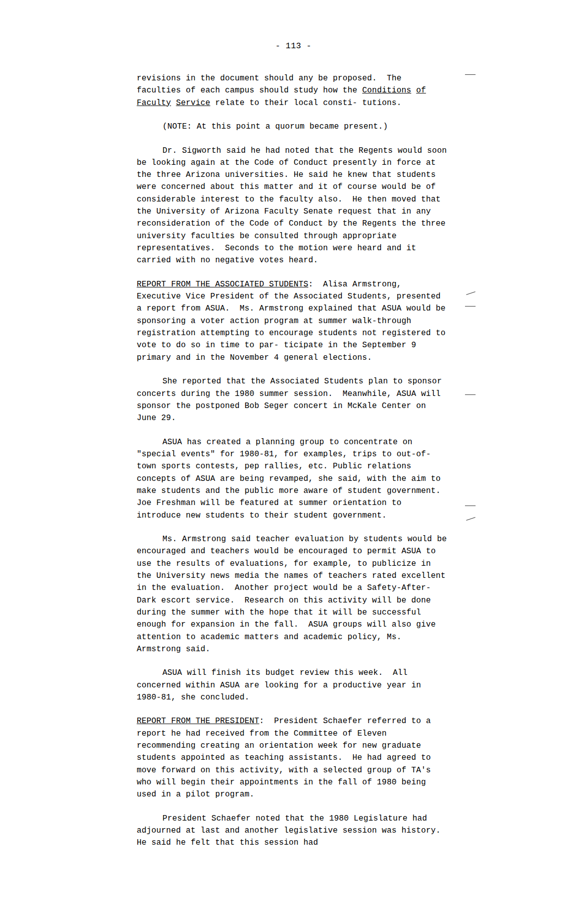- 113 -
revisions in the document should any be proposed. The faculties of each campus should study how the Conditions of Faculty Service relate to their local consti- tutions.
(NOTE: At this point a quorum became present.)
Dr. Sigworth said he had noted that the Regents would soon be looking again at the Code of Conduct presently in force at the three Arizona universities. He said he knew that students were concerned about this matter and it of course would be of considerable interest to the faculty also. He then moved that the University of Arizona Faculty Senate request that in any reconsideration of the Code of Conduct by the Regents the three university faculties be consulted through appropriate representatives. Seconds to the motion were heard and it carried with no negative votes heard.
REPORT FROM THE ASSOCIATED STUDENTS: Alisa Armstrong, Executive Vice President of the Associated Students, presented a report from ASUA. Ms. Armstrong explained that ASUA would be sponsoring a voter action program at summer walk-through registration attempting to encourage students not registered to vote to do so in time to par- ticipate in the September 9 primary and in the November 4 general elections.
She reported that the Associated Students plan to sponsor concerts during the 1980 summer session. Meanwhile, ASUA will sponsor the postponed Bob Seger concert in McKale Center on June 29.
ASUA has created a planning group to concentrate on "special events" for 1980-81, for examples, trips to out-of-town sports contests, pep rallies, etc. Public relations concepts of ASUA are being revamped, she said, with the aim to make students and the public more aware of student government. Joe Freshman will be featured at summer orientation to introduce new students to their student government.
Ms. Armstrong said teacher evaluation by students would be encouraged and teachers would be encouraged to permit ASUA to use the results of evaluations, for example, to publicize in the University news media the names of teachers rated excellent in the evaluation. Another project would be a Safety-After-Dark escort service. Research on this activity will be done during the summer with the hope that it will be successful enough for expansion in the fall. ASUA groups will also give attention to academic matters and academic policy, Ms. Armstrong said.
ASUA will finish its budget review this week. All concerned within ASUA are looking for a productive year in 1980-81, she concluded.
REPORT FROM THE PRESIDENT: President Schaefer referred to a report he had received from the Committee of Eleven recommending creating an orientation week for new graduate students appointed as teaching assistants. He had agreed to move forward on this activity, with a selected group of TA's who will begin their appointments in the fall of 1980 being used in a pilot program.
President Schaefer noted that the 1980 Legislature had adjourned at last and another legislative session was history. He said he felt that this session had